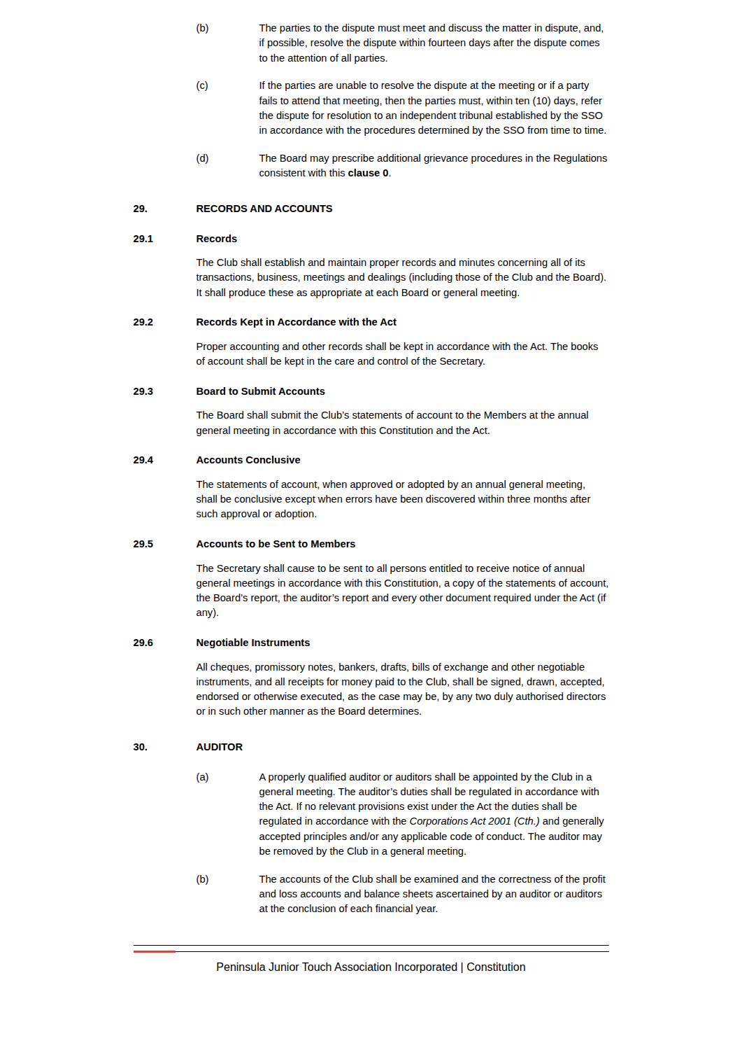(b)
The parties to the dispute must meet and discuss the matter in dispute, and, if possible, resolve the dispute within fourteen days after the dispute comes to the attention of all parties.
(c)
If the parties are unable to resolve the dispute at the meeting or if a party fails to attend that meeting, then the parties must, within ten (10) days, refer the dispute for resolution to an independent tribunal established by the SSO in accordance with the procedures determined by the SSO from time to time.
(d)
The Board may prescribe additional grievance procedures in the Regulations consistent with this clause 0.
29.
Records and Accounts
29.1
Records
The Club shall establish and maintain proper records and minutes concerning all of its transactions, business, meetings and dealings (including those of the Club and the Board). It shall produce these as appropriate at each Board or general meeting.
29.2
Records Kept in Accordance with the Act
Proper accounting and other records shall be kept in accordance with the Act. The books of account shall be kept in the care and control of the Secretary.
29.3
Board to Submit Accounts
The Board shall submit the Club’s statements of account to the Members at the annual general meeting in accordance with this Constitution and the Act.
29.4
Accounts Conclusive
The statements of account, when approved or adopted by an annual general meeting, shall be conclusive except when errors have been discovered within three months after such approval or adoption.
29.5
Accounts to be Sent to Members
The Secretary shall cause to be sent to all persons entitled to receive notice of annual general meetings in accordance with this Constitution, a copy of the statements of account, the Board’s report, the auditor’s report and every other document required under the Act (if any).
29.6
Negotiable Instruments
All cheques, promissory notes, bankers, drafts, bills of exchange and other negotiable instruments, and all receipts for money paid to the Club, shall be signed, drawn, accepted, endorsed or otherwise executed, as the case may be, by any two duly authorised directors or in such other manner as the Board determines.
30.
Auditor
(a)
A properly qualified auditor or auditors shall be appointed by the Club in a general meeting. The auditor’s duties shall be regulated in accordance with the Act. If no relevant provisions exist under the Act the duties shall be regulated in accordance with the Corporations Act 2001 (Cth.) and generally accepted principles and/or any applicable code of conduct. The auditor may be removed by the Club in a general meeting.
(b)
The accounts of the Club shall be examined and the correctness of the profit and loss accounts and balance sheets ascertained by an auditor or auditors at the conclusion of each financial year.
Peninsula Junior Touch Association Incorporated | Constitution